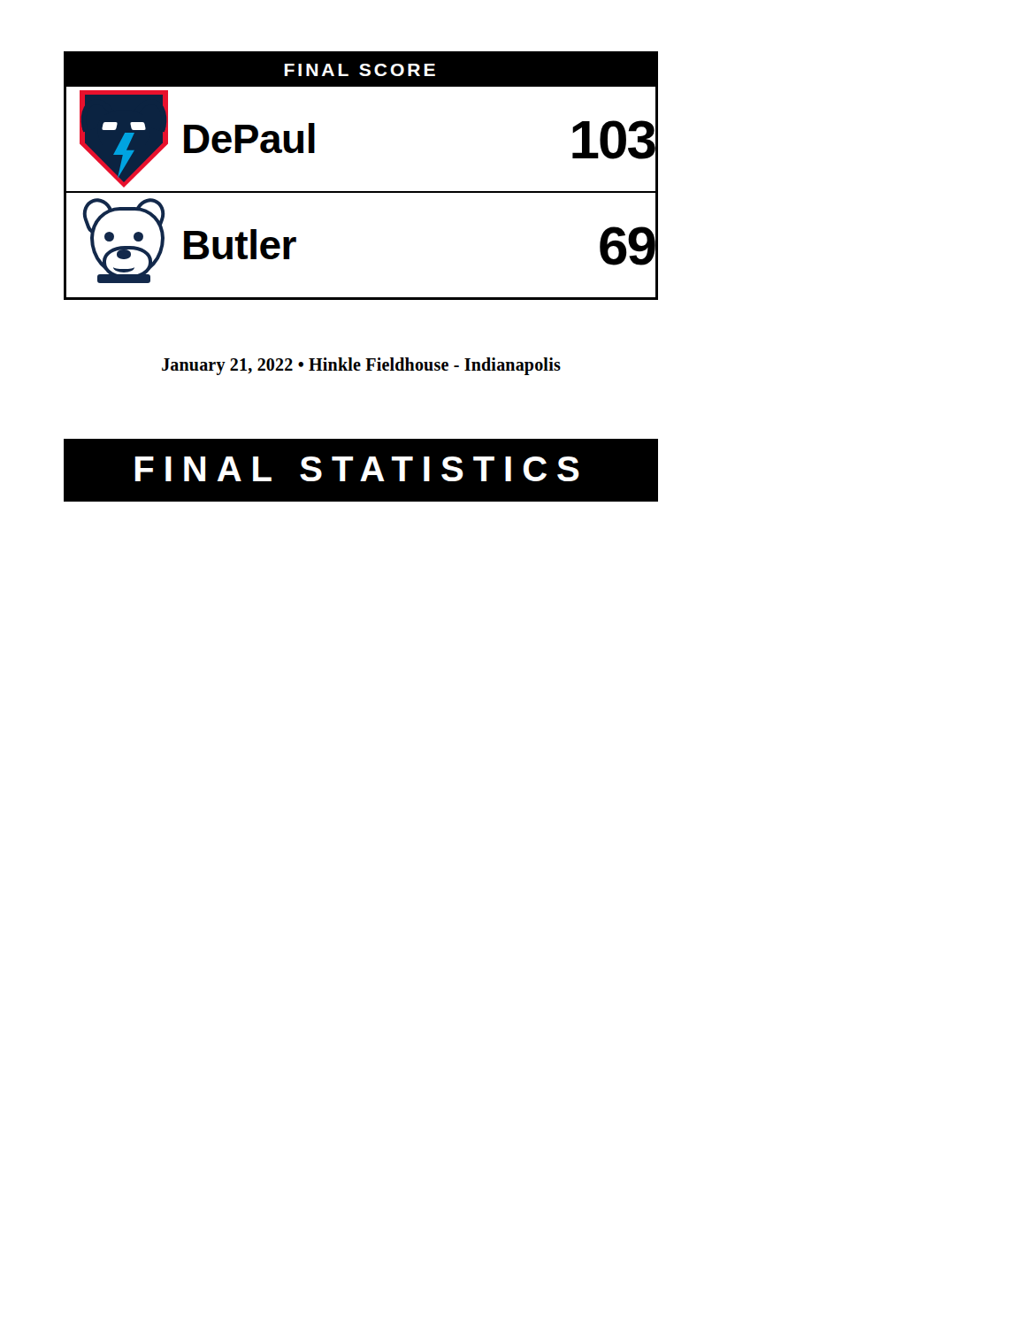FINAL SCORE
| | DePaul | 103 |
| | Butler | 69 |
January 21, 2022 • Hinkle Fieldhouse - Indianapolis
FINAL STATISTICS